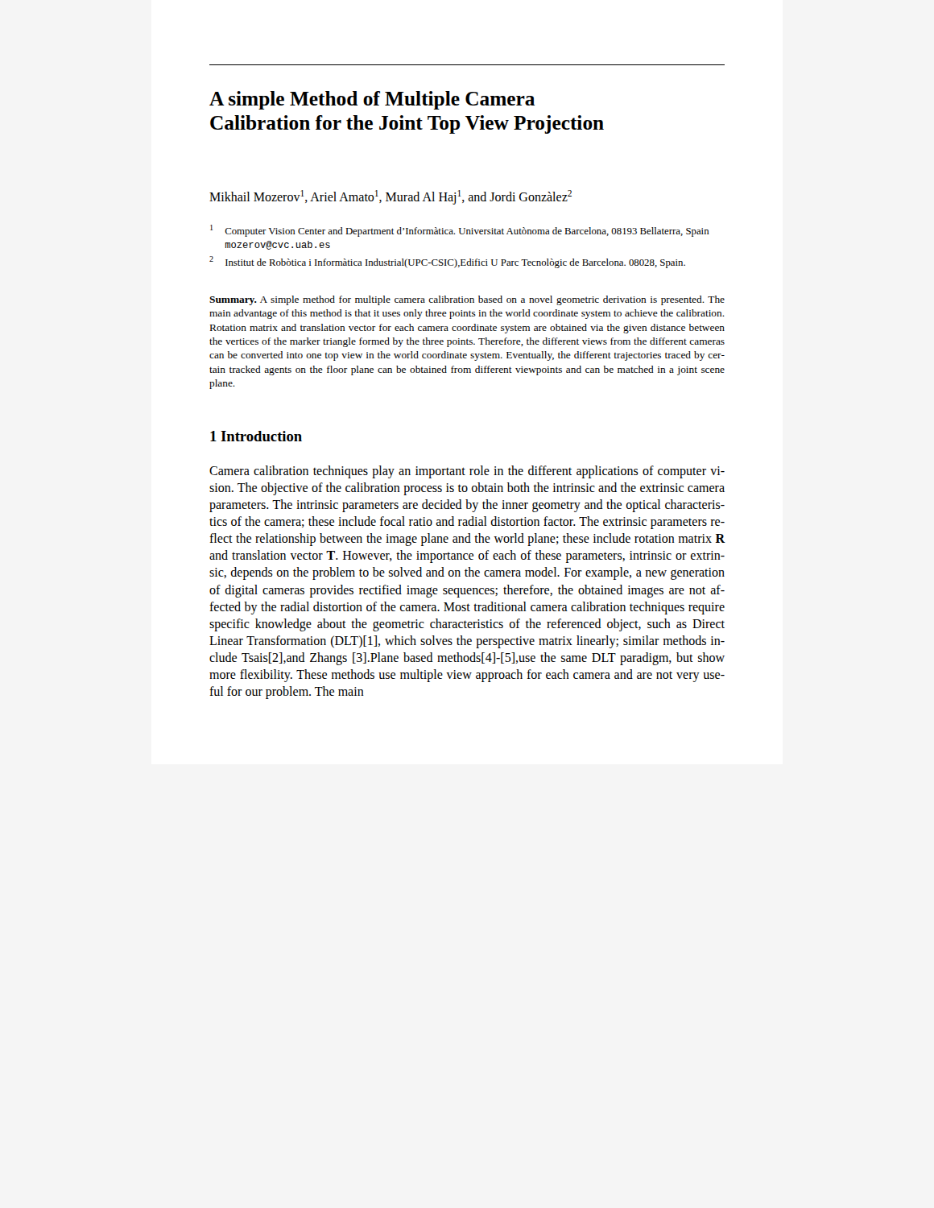A simple Method of Multiple Camera
Calibration for the Joint Top View Projection
Mikhail Mozerov1, Ariel Amato1, Murad Al Haj1, and Jordi Gonzàlez2
Computer Vision Center and Department d’Informàtica. Universitat Autònoma de Barcelona, 08193 Bellaterra, Spain mozerov@cvc.uab.es
Institut de Robòtica i Informàtica Industrial(UPC-CSIC),Edifici U Parc Tecnològic de Barcelona. 08028, Spain.
Summary. A simple method for multiple camera calibration based on a novel geometric derivation is presented. The main advantage of this method is that it uses only three points in the world coordinate system to achieve the calibration. Rotation matrix and translation vector for each camera coordinate system are obtained via the given distance between the vertices of the marker triangle formed by the three points. Therefore, the different views from the different cameras can be converted into one top view in the world coordinate system. Eventually, the different trajectories traced by certain tracked agents on the floor plane can be obtained from different viewpoints and can be matched in a joint scene plane.
1 Introduction
Camera calibration techniques play an important role in the different applications of computer vision. The objective of the calibration process is to obtain both the intrinsic and the extrinsic camera parameters. The intrinsic parameters are decided by the inner geometry and the optical characteristics of the camera; these include focal ratio and radial distortion factor. The extrinsic parameters reflect the relationship between the image plane and the world plane; these include rotation matrix R and translation vector T. However, the importance of each of these parameters, intrinsic or extrinsic, depends on the problem to be solved and on the camera model. For example, a new generation of digital cameras provides rectified image sequences; therefore, the obtained images are not affected by the radial distortion of the camera. Most traditional camera calibration techniques require specific knowledge about the geometric characteristics of the referenced object, such as Direct Linear Transformation (DLT)[1], which solves the perspective matrix linearly; similar methods include Tsais[2],and Zhangs [3].Plane based methods[4]-[5],use the same DLT paradigm, but show more flexibility. These methods use multiple view approach for each camera and are not very useful for our problem. The main